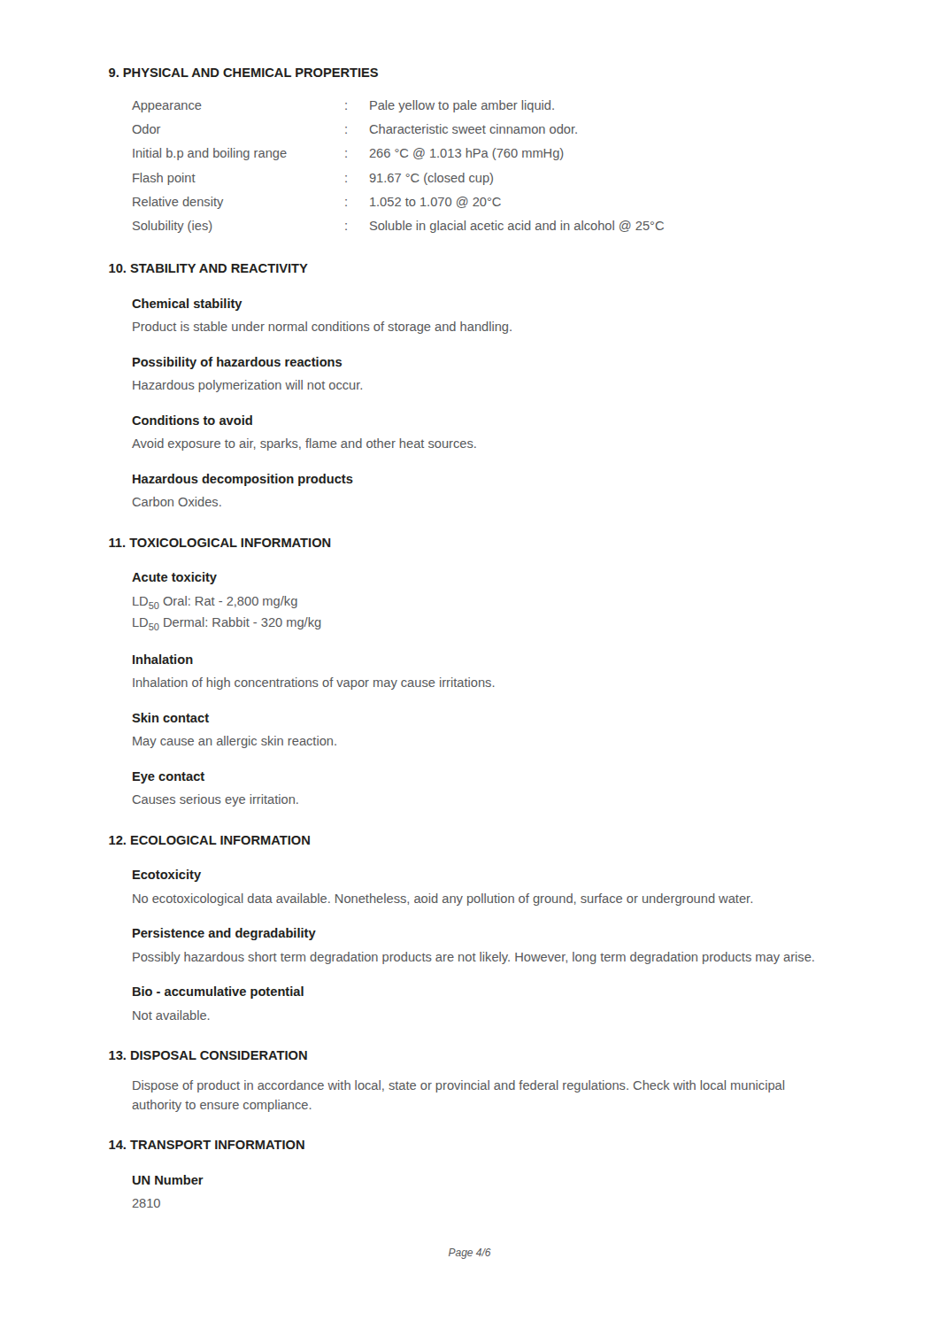9. PHYSICAL AND CHEMICAL PROPERTIES
| Appearance | : | Pale yellow to pale amber liquid. |
| Odor | : | Characteristic sweet cinnamon odor. |
| Initial b.p and boiling range | : | 266 °C @ 1.013 hPa (760 mmHg) |
| Flash point | : | 91.67 °C (closed cup) |
| Relative density | : | 1.052 to 1.070 @ 20°C |
| Solubility (ies) | : | Soluble in glacial acetic acid and in alcohol @ 25°C |
10. STABILITY AND REACTIVITY
Chemical stability
Product is stable under normal conditions of storage and handling.
Possibility of hazardous reactions
Hazardous polymerization will not occur.
Conditions to avoid
Avoid exposure to air, sparks, flame and other heat sources.
Hazardous decomposition products
Carbon Oxides.
11. TOXICOLOGICAL INFORMATION
Acute toxicity
LD50 Oral: Rat - 2,800 mg/kg
LD50 Dermal: Rabbit - 320 mg/kg
Inhalation
Inhalation of high concentrations of vapor may cause irritations.
Skin contact
May cause an allergic skin reaction.
Eye contact
Causes serious eye irritation.
12. ECOLOGICAL INFORMATION
Ecotoxicity
No ecotoxicological data available. Nonetheless, aoid any pollution of ground, surface or underground water.
Persistence and degradability
Possibly hazardous short term degradation products are not likely. However, long term degradation products may arise.
Bio - accumulative potential
Not available.
13. DISPOSAL CONSIDERATION
Dispose of product in accordance with local, state or provincial and federal regulations. Check with local municipal authority to ensure compliance.
14. TRANSPORT INFORMATION
UN Number
2810
Page 4/6